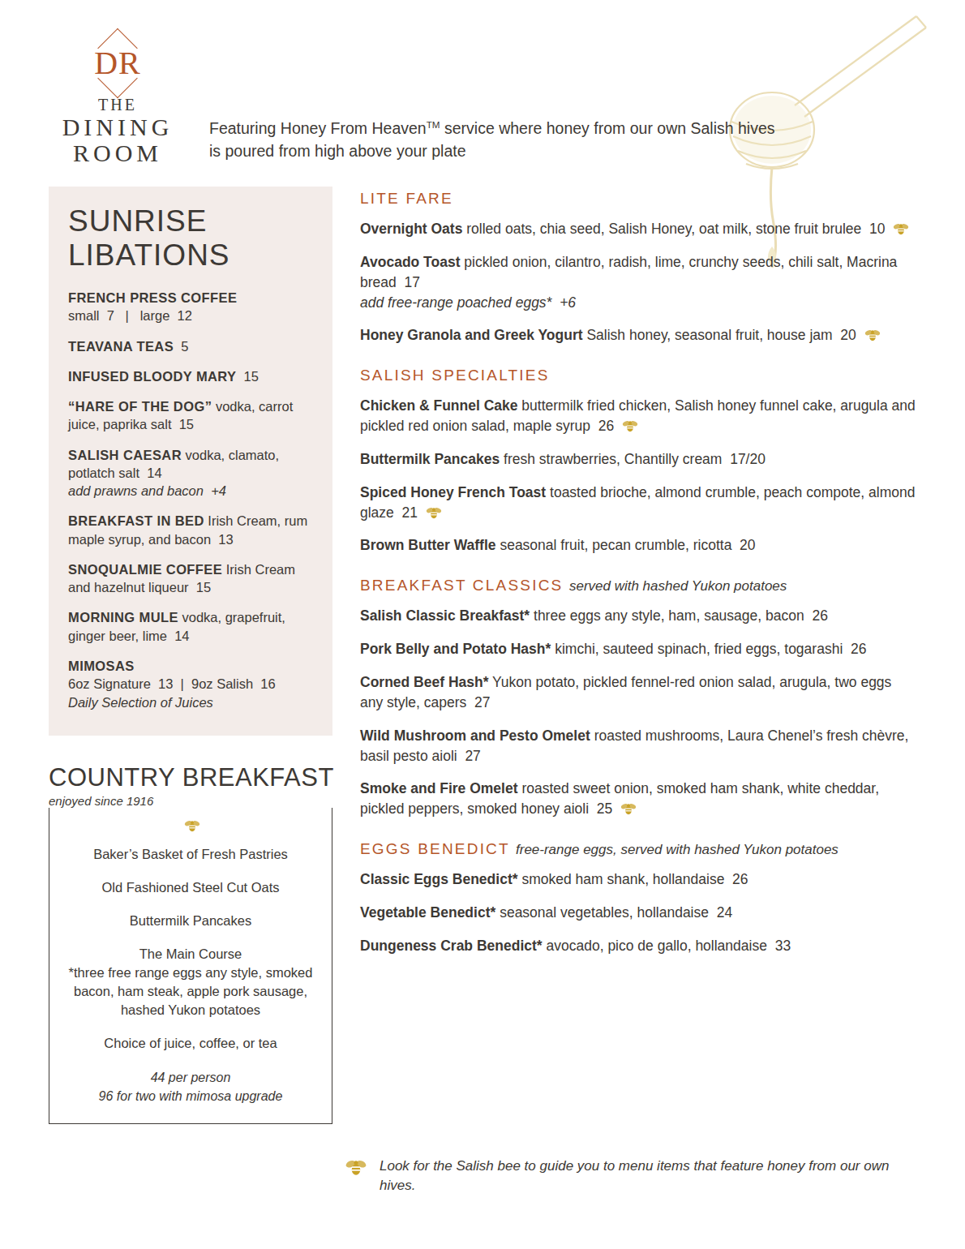DR
THE
DINING
ROOM
Featuring Honey From HeavenTM service where honey from our own Salish hives is poured from high above your plate
SUNRISE LIBATIONS
FRENCH PRESS COFFEE small 7 | large 12
TEAVANA TEAS 5
INFUSED BLOODY MARY 15
“HARE OF THE DOG” vodka, carrot juice, paprika salt 15
SALISH CAESAR vodka, clamato, potlatch salt 14
add prawns and bacon +4
BREAKFAST IN BED Irish Cream, rum maple syrup, and bacon 13
SNOQUALMIE COFFEE Irish Cream and hazelnut liqueur 15
MORNING MULE vodka, grapefruit, ginger beer, lime 14
MIMOSAS 6oz Signature 13 | 9oz Salish 16 Daily Selection of Juices
COUNTRY BREAKFAST
enjoyed since 1916
Baker’s Basket of Fresh Pastries
Old Fashioned Steel Cut Oats
Buttermilk Pancakes
The Main Course
*three free range eggs any style, smoked bacon, ham steak, apple pork sausage, hashed Yukon potatoes
Choice of juice, coffee, or tea
44 per person
96 for two with mimosa upgrade
LITE FARE
Overnight Oats rolled oats, chia seed, Salish Honey, oat milk, stone fruit brulee 10
Avocado Toast pickled onion, cilantro, radish, lime, crunchy seeds, chili salt, Macrina bread 17 add free-range poached eggs* +6
Honey Granola and Greek Yogurt Salish honey, seasonal fruit, house jam 20
SALISH SPECIALTIES
Chicken & Funnel Cake buttermilk fried chicken, Salish honey funnel cake, arugula and pickled red onion salad, maple syrup 26
Buttermilk Pancakes fresh strawberries, Chantilly cream 17/20
Spiced Honey French Toast toasted brioche, almond crumble, peach compote, almond glaze 21
Brown Butter Waffle seasonal fruit, pecan crumble, ricotta 20
BREAKFAST CLASSICS served with hashed Yukon potatoes
Salish Classic Breakfast* three eggs any style, ham, sausage, bacon 26
Pork Belly and Potato Hash* kimchi, sauteed spinach, fried eggs, togarashi 26
Corned Beef Hash* Yukon potato, pickled fennel-red onion salad, arugula, two eggs any style, capers 27
Wild Mushroom and Pesto Omelet roasted mushrooms, Laura Chenel’s fresh chèvre, basil pesto aioli 27
Smoke and Fire Omelet roasted sweet onion, smoked ham shank, white cheddar, pickled peppers, smoked honey aioli 25
EGGS BENEDICT free-range eggs, served with hashed Yukon potatoes
Classic Eggs Benedict* smoked ham shank, hollandaise 26
Vegetable Benedict* seasonal vegetables, hollandaise 24
Dungeness Crab Benedict* avocado, pico de gallo, hollandaise 33
Look for the Salish bee to guide you to menu items that feature honey from our own hives.